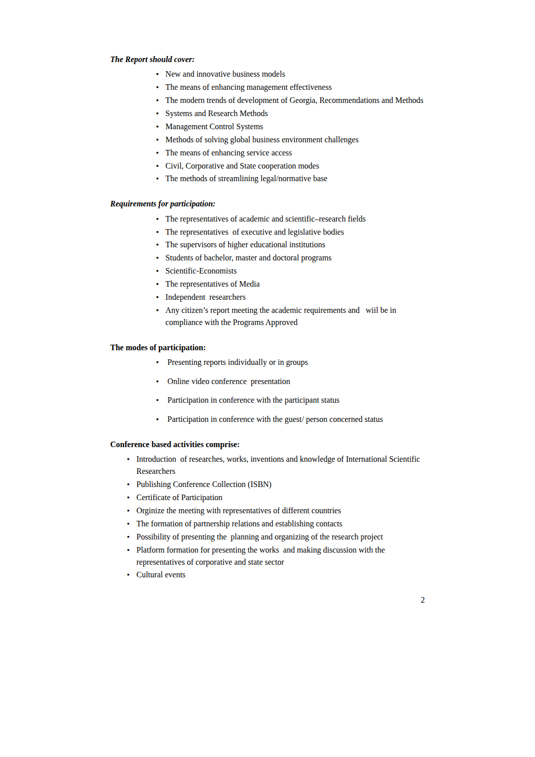The Report should cover:
New and innovative business models
The means of enhancing management effectiveness
The modern trends of development of Georgia, Recommendations and Methods
Systems and Research Methods
Management Control Systems
Methods of solving global business environment challenges
The means of enhancing service access
Civil, Corporative and State cooperation modes
The methods of streamlining legal/normative base
Requirements for participation:
The representatives of academic and scientific–research fields
The representatives of executive and legislative bodies
The supervisors of higher educational institutions
Students of bachelor, master and doctoral programs
Scientific-Economists
The representatives of Media
Independent researchers
Any citizen’s report meeting the academic requirements and wiil be in compliance with the Programs Approved
The modes of participation:
Presenting reports individually or in groups
Online video conference presentation
Participation in conference with the participant status
Participation in conference with the guest/ person concerned status
Conference based activities comprise:
Introduction of researches, works, inventions and knowledge of International Scientific Researchers
Publishing Conference Collection (ISBN)
Certificate of Participation
Orginize the meeting with representatives of different countries
The formation of partnership relations and establishing contacts
Possibility of presenting the planning and organizing of the research project
Platform formation for presenting the works and making discussion with the representatives of corporative and state sector
Cultural events
2